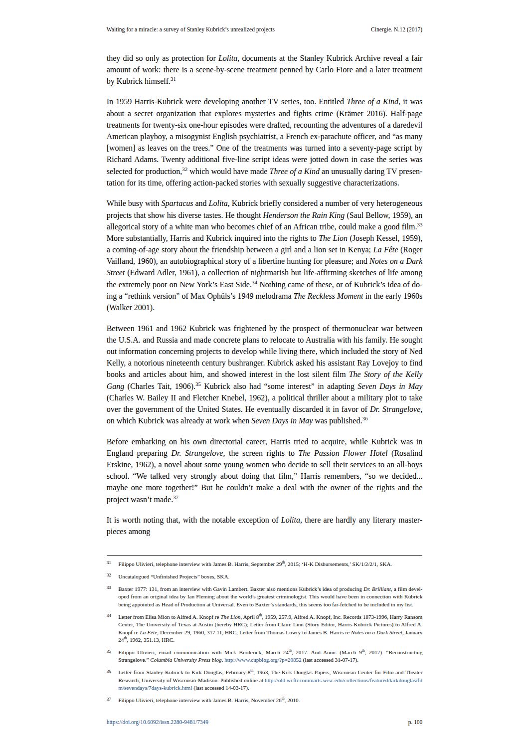Waiting for a miracle: a survey of Stanley Kubrick’s unrealized projects Cinergie. N.12 (2017)
they did so only as protection for Lolita, documents at the Stanley Kubrick Archive reveal a fair amount of work: there is a scene-by-scene treatment penned by Carlo Fiore and a later treatment by Kubrick himself.31
In 1959 Harris-Kubrick were developing another TV series, too. Entitled Three of a Kind, it was about a secret organization that explores mysteries and fights crime (Krämer 2016). Half-page treatments for twenty-six one-hour episodes were drafted, recounting the adventures of a daredevil American playboy, a misogynist English psychiatrist, a French ex-parachute officer, and “as many [women] as leaves on the trees.” One of the treatments was turned into a seventy-page script by Richard Adams. Twenty additional five-line script ideas were jotted down in case the series was selected for production,32 which would have made Three of a Kind an unusually daring TV presentation for its time, offering action-packed stories with sexually suggestive characterizations.
While busy with Spartacus and Lolita, Kubrick briefly considered a number of very heterogeneous projects that show his diverse tastes. He thought Henderson the Rain King (Saul Bellow, 1959), an allegorical story of a white man who becomes chief of an African tribe, could make a good film.33 More substantially, Harris and Kubrick inquired into the rights to The Lion (Joseph Kessel, 1959), a coming-of-age story about the friendship between a girl and a lion set in Kenya; La Fête (Roger Vailland, 1960), an autobiographical story of a libertine hunting for pleasure; and Notes on a Dark Street (Edward Adler, 1961), a collection of nightmarish but life-affirming sketches of life among the extremely poor on New York’s East Side.34 Nothing came of these, or of Kubrick’s idea of doing a “rethink version” of Max Ophüls’s 1949 melodrama The Reckless Moment in the early 1960s (Walker 2001).
Between 1961 and 1962 Kubrick was frightened by the prospect of thermonuclear war between the U.S.A. and Russia and made concrete plans to relocate to Australia with his family. He sought out information concerning projects to develop while living there, which included the story of Ned Kelly, a notorious nineteenth century bushranger. Kubrick asked his assistant Ray Lovejoy to find books and articles about him, and showed interest in the lost silent film The Story of the Kelly Gang (Charles Tait, 1906).35 Kubrick also had “some interest” in adapting Seven Days in May (Charles W. Bailey II and Fletcher Knebel, 1962), a political thriller about a military plot to take over the government of the United States. He eventually discarded it in favor of Dr. Strangelove, on which Kubrick was already at work when Seven Days in May was published.36
Before embarking on his own directorial career, Harris tried to acquire, while Kubrick was in England preparing Dr. Strangelove, the screen rights to The Passion Flower Hotel (Rosalind Erskine, 1962), a novel about some young women who decide to sell their services to an all-boys school. “We talked very strongly about doing that film,” Harris remembers, “so we decided... maybe one more together!” But he couldn’t make a deal with the owner of the rights and the project wasn’t made.37
It is worth noting that, with the notable exception of Lolita, there are hardly any literary masterpieces among
31 Filippo Ulivieri, telephone interview with James B. Harris, September 29th, 2015; ‘H-K Disbursements,’ SK/1/2/2/1, SKA.
32 Uncatalogued “Unfinished Projects” boxes, SKA.
33 Baxter 1977: 131, from an interview with Gavin Lambert. Baxter also mentions Kubrick’s idea of producing Dr. Brilliant, a film developed from an original idea by Ian Fleming about the world’s greatest criminologist. This would have been in connection with Kubrick being appointed as Head of Production at Universal. Even to Baxter’s standards, this seems too far-fetched to be included in my list.
34 Letter from Elisa Mion to Alfred A. Knopf re The Lion, April 8th, 1959, 257.9, Alfred A. Knopf, Inc. Records 1873-1996, Harry Ransom Center, The University of Texas at Austin (hereby HRC); Letter from Claire Linn (Story Editor, Harris-Kubrick Pictures) to Alfred A. Knopf re La Fête, December 29, 1960, 317.11, HRC; Letter from Thomas Lowry to James B. Harris re Notes on a Dark Street, January 24th, 1962, 351.13, HRC.
35 Filippo Ulivieri, email communication with Mick Broderick, March 24th, 2017. And Anon. (March 9th, 2017). “Reconstructing Strangelove.” Columbia University Press blog. http://www.cupblog.org/?p=20852 (last accessed 31-07-17).
36 Letter from Stanley Kubrick to Kirk Douglas, February 8th, 1963, The Kirk Douglas Papers, Wisconsin Center for Film and Theater Research, University of Wisconsin-Madison. Published online at http://old.wcftr.commarts.wisc.edu/collections/featured/kirkdouglas/film/sevendays/7days-kubrick.html (last accessed 14-03-17).
37 Filippo Ulivieri, telephone interview with James B. Harris, November 26th, 2010.
https://doi.org/10.6092/issn.2280-9481/7349 p. 100